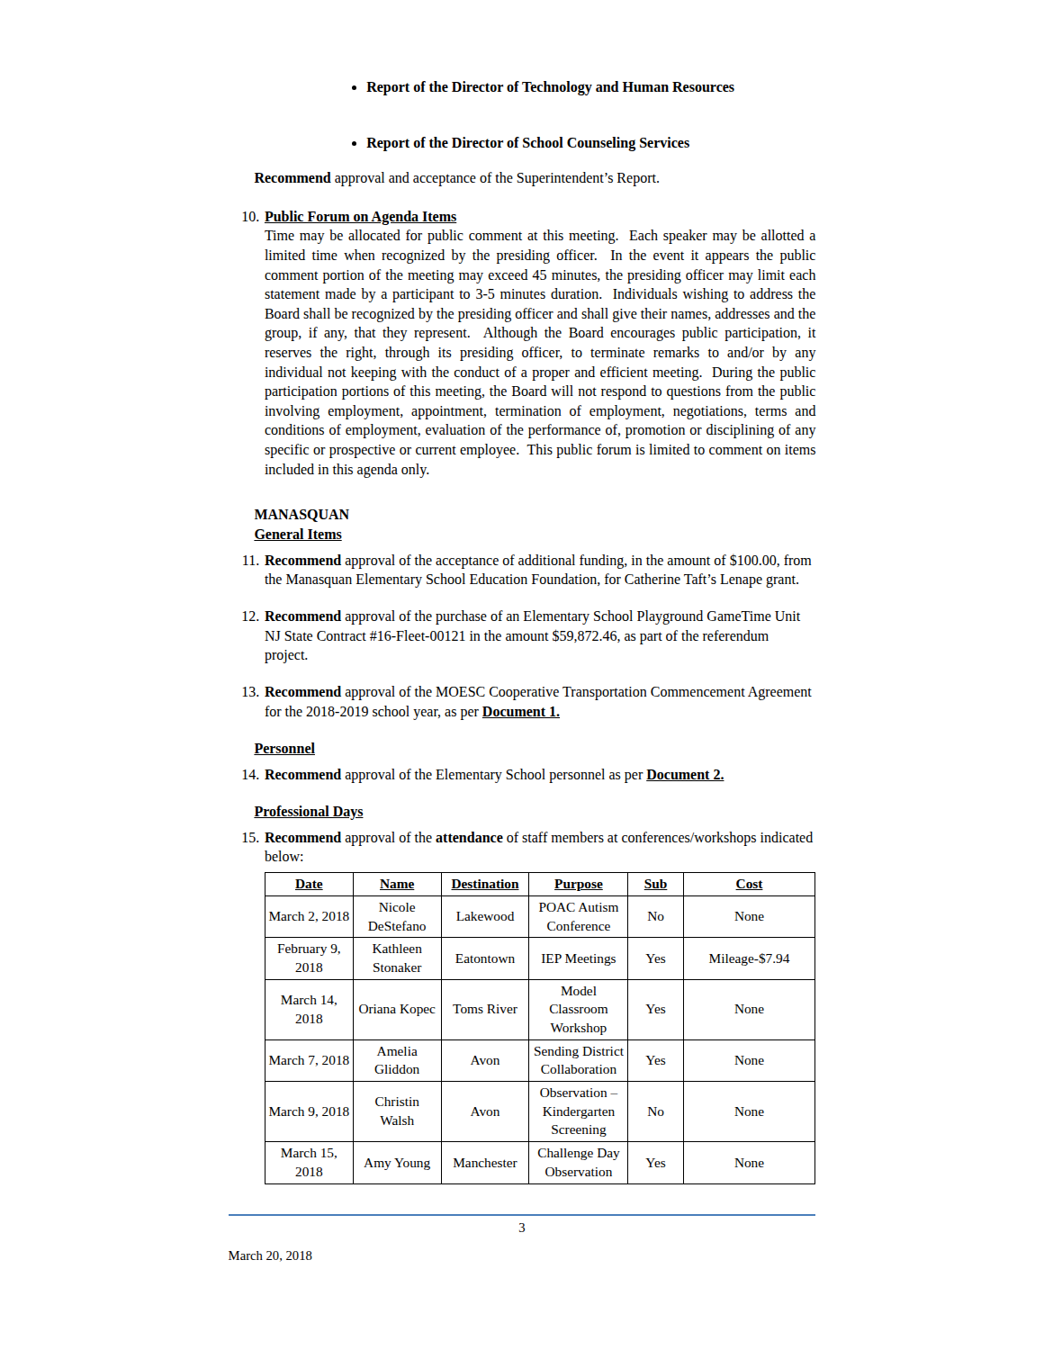Report of the Director of Technology and Human Resources
Report of the Director of School Counseling Services
Recommend approval and acceptance of the Superintendent’s Report.
Public Forum on Agenda Items
Time may be allocated for public comment at this meeting. Each speaker may be allotted a limited time when recognized by the presiding officer. In the event it appears the public comment portion of the meeting may exceed 45 minutes, the presiding officer may limit each statement made by a participant to 3-5 minutes duration. Individuals wishing to address the Board shall be recognized by the presiding officer and shall give their names, addresses and the group, if any, that they represent. Although the Board encourages public participation, it reserves the right, through its presiding officer, to terminate remarks to and/or by any individual not keeping with the conduct of a proper and efficient meeting. During the public participation portions of this meeting, the Board will not respond to questions from the public involving employment, appointment, termination of employment, negotiations, terms and conditions of employment, evaluation of the performance of, promotion or disciplining of any specific or prospective or current employee. This public forum is limited to comment on items included in this agenda only.
MANASQUAN
General Items
Recommend approval of the acceptance of additional funding, in the amount of $100.00, from the Manasquan Elementary School Education Foundation, for Catherine Taft’s Lenape grant.
Recommend approval of the purchase of an Elementary School Playground GameTime Unit NJ State Contract #16-Fleet-00121 in the amount $59,872.46, as part of the referendum project.
Recommend approval of the MOESC Cooperative Transportation Commencement Agreement for the 2018-2019 school year, as per Document 1.
Personnel
Recommend approval of the Elementary School personnel as per Document 2.
Professional Days
Recommend approval of the attendance of staff members at conferences/workshops indicated below:
| Date | Name | Destination | Purpose | Sub | Cost |
| --- | --- | --- | --- | --- | --- |
| March 2, 2018 | Nicole DeStefano | Lakewood | POAC Autism Conference | No | None |
| February 9, 2018 | Kathleen Stonaker | Eatontown | IEP Meetings | Yes | Mileage-$7.94 |
| March 14, 2018 | Oriana Kopec | Toms River | Model Classroom Workshop | Yes | None |
| March 7, 2018 | Amelia Gliddon | Avon | Sending District Collaboration | Yes | None |
| March 9, 2018 | Christin Walsh | Avon | Observation – Kindergarten Screening | No | None |
| March 15, 2018 | Amy Young | Manchester | Challenge Day Observation | Yes | None |
3
March 20, 2018